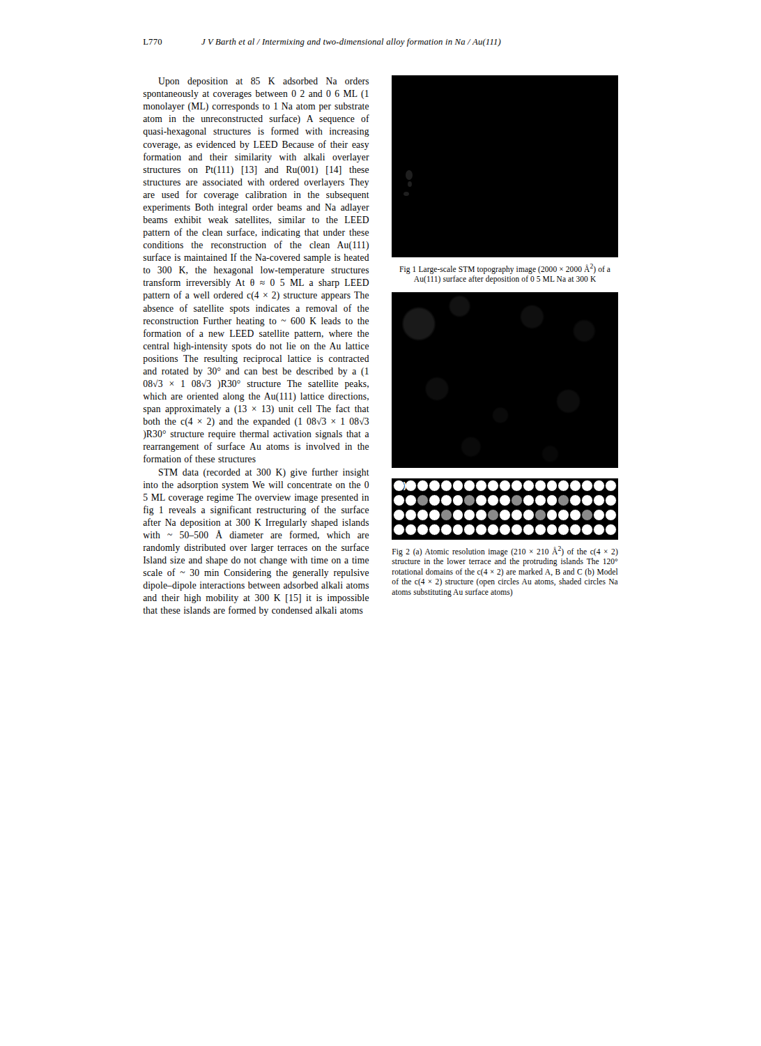L770 J V Barth et al / Intermixing and two-dimensional alloy formation in Na / Au(111)
Upon deposition at 85 K adsorbed Na orders spontaneously at coverages between 0 2 and 0 6 ML (1 monolayer (ML) corresponds to 1 Na atom per substrate atom in the unreconstructed surface) A sequence of quasi-hexagonal structures is formed with increasing coverage, as evidenced by LEED Because of their easy formation and their similarity with alkali overlayer structures on Pt(111) [13] and Ru(001) [14] these structures are associated with ordered overlayers They are used for coverage calibration in the subsequent experiments Both integral order beams and Na adlayer beams exhibit weak satellites, similar to the LEED pattern of the clean surface, indicating that under these conditions the reconstruction of the clean Au(111) surface is maintained If the Na-covered sample is heated to 300 K, the hexagonal low-temperature structures transform irreversibly At θ ≈ 0 5 ML a sharp LEED pattern of a well ordered c(4 × 2) structure appears The absence of satellite spots indicates a removal of the reconstruction Further heating to ~ 600 K leads to the formation of a new LEED satellite pattern, where the central high-intensity spots do not lie on the Au lattice positions The resulting reciprocal lattice is contracted and rotated by 30° and can best be described by a (1 08√3 × 1 08√3 )R30° structure The satellite peaks, which are oriented along the Au(111) lattice directions, span approximately a (13 × 13) unit cell The fact that both the c(4 × 2) and the expanded (1 08√3 × 1 08√3 )R30° structure require thermal activation signals that a rearrangement of surface Au atoms is involved in the formation of these structures
STM data (recorded at 300 K) give further insight into the adsorption system We will concentrate on the 0 5 ML coverage regime The overview image presented in fig 1 reveals a significant restructuring of the surface after Na deposition at 300 K Irregularly shaped islands with ~ 50–500 Å diameter are formed, which are randomly distributed over larger terraces on the surface Island size and shape do not change with time on a time scale of ~ 30 min Considering the generally repulsive dipole–dipole interactions between adsorbed alkali atoms and their high mobility at 300 K [15] it is impossible that these islands are formed by condensed alkali atoms
Fig 1 Large-scale STM topography image (2000 × 2000 Å2) of a Au(111) surface after deposition of 0 5 ML Na at 300 K
(b)
Fig 2 (a) Atomic resolution image (210 × 210 Å2) of the c(4 × 2) structure in the lower terrace and the protruding islands The 120° rotational domains of the c(4 × 2) are marked A, B and C (b) Model of the c(4 × 2) structure (open circles Au atoms, shaded circles Na atoms substituting Au surface atoms)